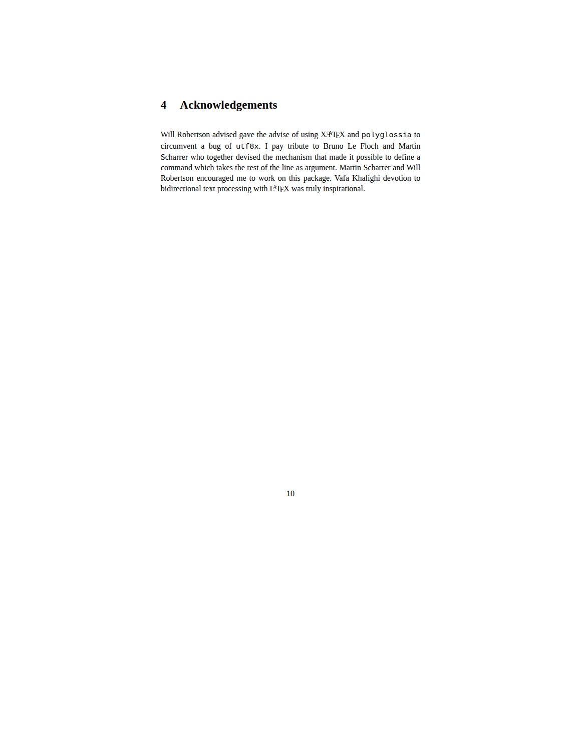4 Acknowledgements
Will Robertson advised gave the advise of using XEATEX and polyglossia to circumvent a bug of utf8x. I pay tribute to Bruno Le Floch and Martin Scharrer who together devised the mechanism that made it possible to define a command which takes the rest of the line as argument. Martin Scharrer and Will Robertson encouraged me to work on this package. Vafa Khalighi devotion to bidirectional text processing with LATEX was truly inspirational.
10